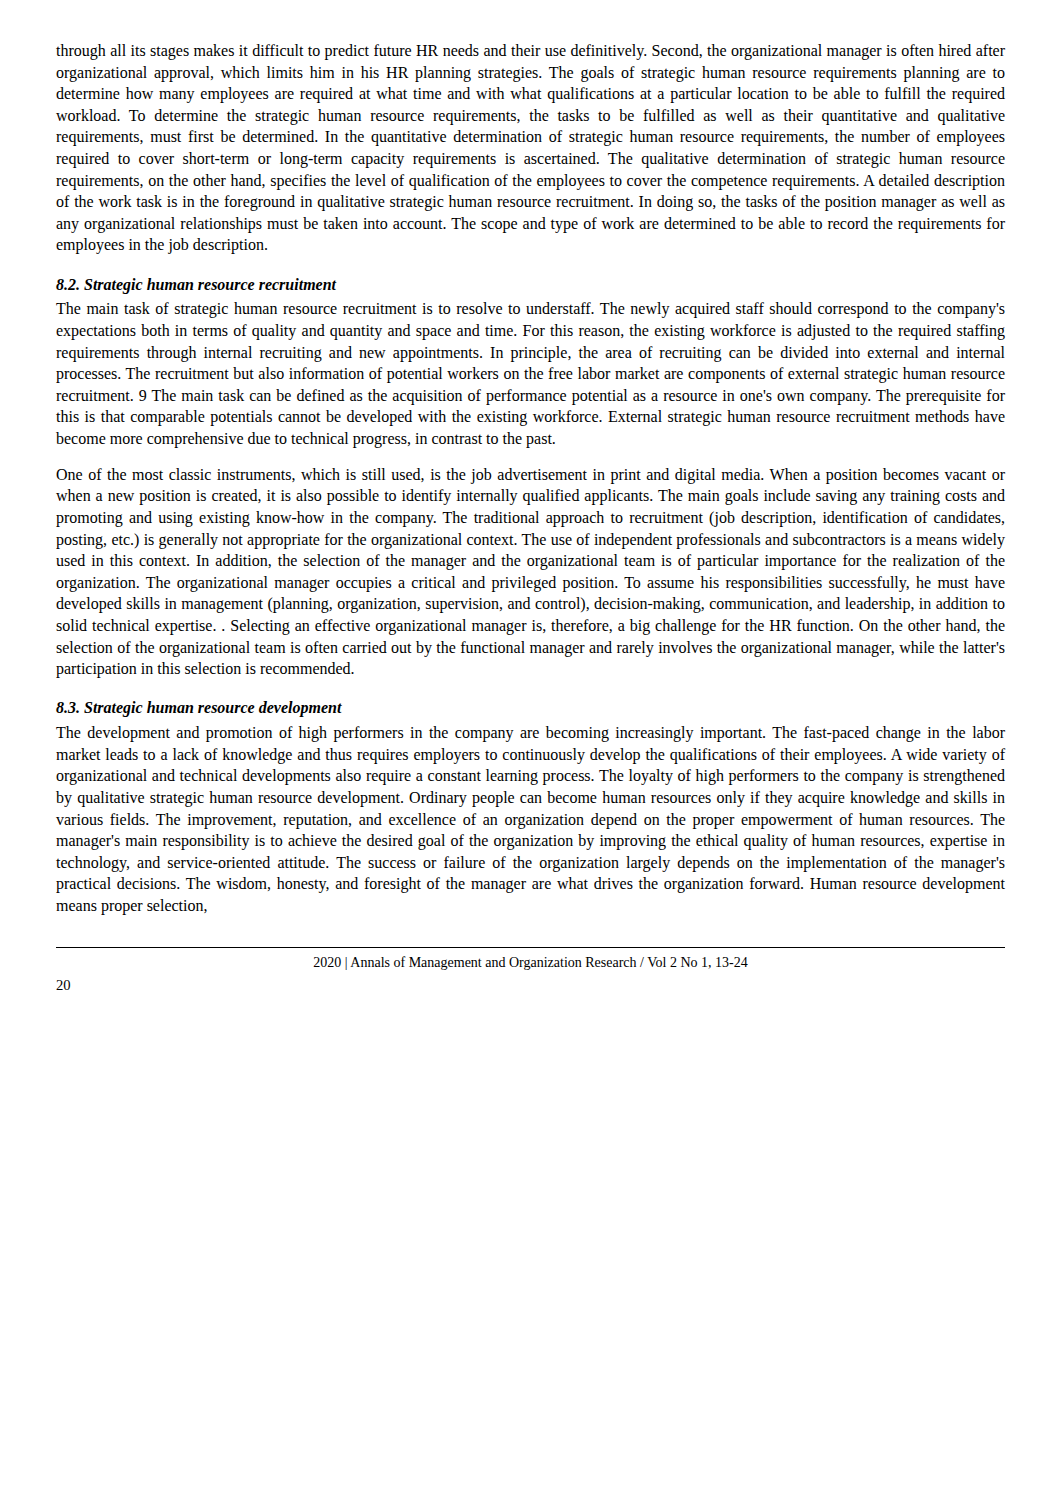through all its stages makes it difficult to predict future HR needs and their use definitively. Second, the organizational manager is often hired after organizational approval, which limits him in his HR planning strategies. The goals of strategic human resource requirements planning are to determine how many employees are required at what time and with what qualifications at a particular location to be able to fulfill the required workload. To determine the strategic human resource requirements, the tasks to be fulfilled as well as their quantitative and qualitative requirements, must first be determined. In the quantitative determination of strategic human resource requirements, the number of employees required to cover short-term or long-term capacity requirements is ascertained. The qualitative determination of strategic human resource requirements, on the other hand, specifies the level of qualification of the employees to cover the competence requirements. A detailed description of the work task is in the foreground in qualitative strategic human resource recruitment. In doing so, the tasks of the position manager as well as any organizational relationships must be taken into account. The scope and type of work are determined to be able to record the requirements for employees in the job description.
8.2. Strategic human resource recruitment
The main task of strategic human resource recruitment is to resolve to understaff. The newly acquired staff should correspond to the company's expectations both in terms of quality and quantity and space and time. For this reason, the existing workforce is adjusted to the required staffing requirements through internal recruiting and new appointments. In principle, the area of recruiting can be divided into external and internal processes. The recruitment but also information of potential workers on the free labor market are components of external strategic human resource recruitment. 9 The main task can be defined as the acquisition of performance potential as a resource in one's own company. The prerequisite for this is that comparable potentials cannot be developed with the existing workforce. External strategic human resource recruitment methods have become more comprehensive due to technical progress, in contrast to the past.
One of the most classic instruments, which is still used, is the job advertisement in print and digital media. When a position becomes vacant or when a new position is created, it is also possible to identify internally qualified applicants. The main goals include saving any training costs and promoting and using existing know-how in the company. The traditional approach to recruitment (job description, identification of candidates, posting, etc.) is generally not appropriate for the organizational context. The use of independent professionals and subcontractors is a means widely used in this context. In addition, the selection of the manager and the organizational team is of particular importance for the realization of the organization. The organizational manager occupies a critical and privileged position. To assume his responsibilities successfully, he must have developed skills in management (planning, organization, supervision, and control), decision-making, communication, and leadership, in addition to solid technical expertise. . Selecting an effective organizational manager is, therefore, a big challenge for the HR function. On the other hand, the selection of the organizational team is often carried out by the functional manager and rarely involves the organizational manager, while the latter's participation in this selection is recommended.
8.3. Strategic human resource development
The development and promotion of high performers in the company are becoming increasingly important. The fast-paced change in the labor market leads to a lack of knowledge and thus requires employers to continuously develop the qualifications of their employees. A wide variety of organizational and technical developments also require a constant learning process. The loyalty of high performers to the company is strengthened by qualitative strategic human resource development. Ordinary people can become human resources only if they acquire knowledge and skills in various fields. The improvement, reputation, and excellence of an organization depend on the proper empowerment of human resources. The manager's main responsibility is to achieve the desired goal of the organization by improving the ethical quality of human resources, expertise in technology, and service-oriented attitude. The success or failure of the organization largely depends on the implementation of the manager's practical decisions. The wisdom, honesty, and foresight of the manager are what drives the organization forward. Human resource development means proper selection,
2020 | Annals of Management and Organization Research / Vol 2 No 1, 13-24
20